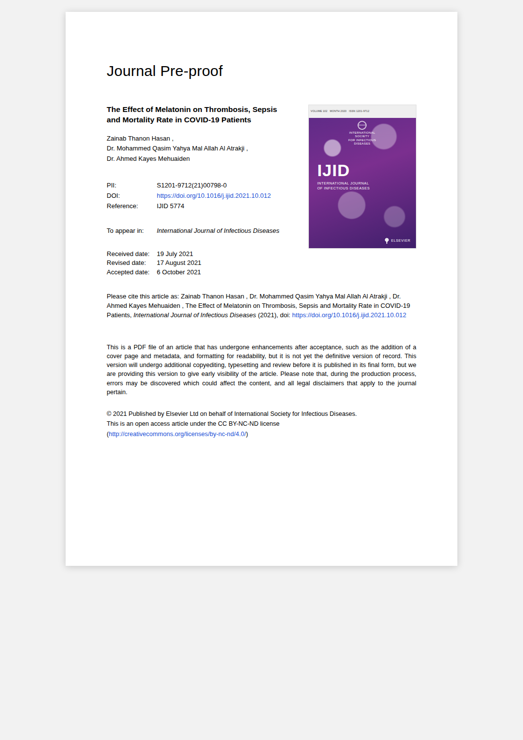Journal Pre-proof
The Effect of Melatonin on Thrombosis, Sepsis and Mortality Rate in COVID-19 Patients
Zainab Thanon Hasan ,
Dr. Mohammed Qasim Yahya Mal Allah Al Atrakji ,
Dr. Ahmed Kayes Mehuaiden
| PII: | S1201-9712(21)00798-0 |
| DOI: | https://doi.org/10.1016/j.ijid.2021.10.012 |
| Reference: | IJID 5774 |
To appear in: International Journal of Infectious Diseases
Received date: 19 July 2021
Revised date: 17 August 2021
Accepted date: 6 October 2021
VOLUME 102 MONTH 2020 ISSN 1201-9712
INTERNATIONAL
SOCIETY
FOR INFECTIOUS
DISEASES
IJID INTERNATIONAL JOURNAL
OF INFECTIOUS DISEASES
ELSEVIER
Please cite this article as: Zainab Thanon Hasan , Dr. Mohammed Qasim Yahya Mal Allah Al Atrakji , Dr. Ahmed Kayes Mehuaiden , The Effect of Melatonin on Thrombosis, Sepsis and Mortality Rate in COVID-19 Patients, International Journal of Infectious Diseases (2021), doi: https://doi.org/10.1016/j.ijid.2021.10.012
This is a PDF file of an article that has undergone enhancements after acceptance, such as the addition of a cover page and metadata, and formatting for readability, but it is not yet the definitive version of record. This version will undergo additional copyediting, typesetting and review before it is published in its final form, but we are providing this version to give early visibility of the article. Please note that, during the production process, errors may be discovered which could affect the content, and all legal disclaimers that apply to the journal pertain.
© 2021 Published by Elsevier Ltd on behalf of International Society for Infectious Diseases.
This is an open access article under the CC BY-NC-ND license
(http://creativecommons.org/licenses/by-nc-nd/4.0/)